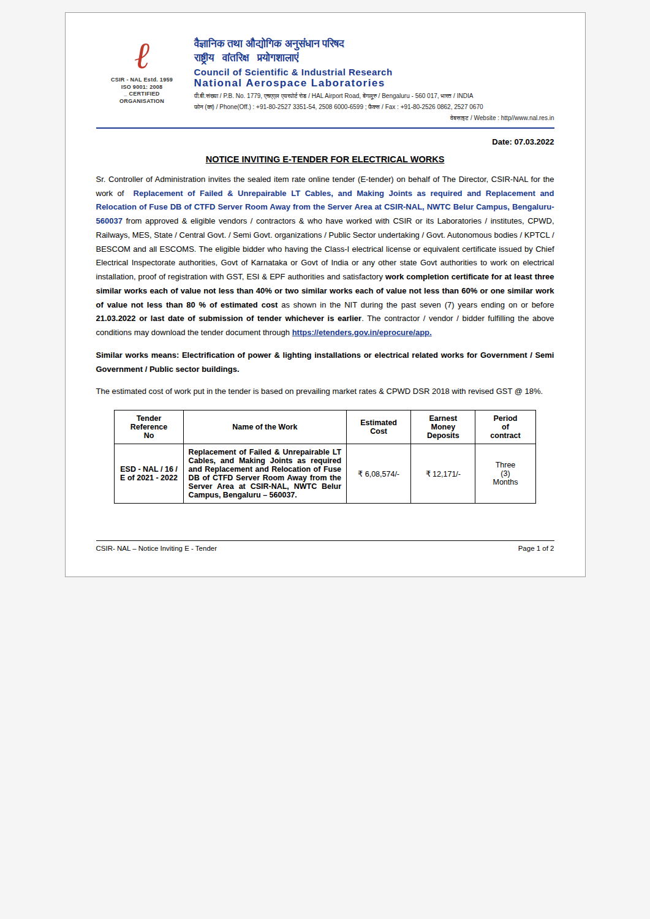ℓ
CSIR - NAL Estd. 1959
ISO 9001: 2008
_ CERTIFIED
ORGANISATION
वैज्ञानिक तथा औद्योगिक अनुसंधान परिषद
राष्ट्रीय वांतरिक्ष प्रयोगशालाएं
Council of Scientific & Industrial Research
National Aerospace Laboratories
पी.बी.संख्या / P.B. No. 1779, एचएएल एयरपोर्ट रोड / HAL Airport Road, बेंगलूरु / Bengaluru - 560 017, भारत / INDIA
फोन (का) / Phone(Off.) : +91-80-2527 3351-54, 2508 6000-6599 ; फैक्स / Fax : +91-80-2526 0862, 2527 0670
वेबसाइट / Website : http//www.nal.res.in
Date: 07.03.2022
NOTICE INVITING E-TENDER FOR ELECTRICAL WORKS
Sr. Controller of Administration invites the sealed item rate online tender (E-tender) on behalf of The Director, CSIR-NAL for the work of Replacement of Failed & Unrepairable LT Cables, and Making Joints as required and Replacement and Relocation of Fuse DB of CTFD Server Room Away from the Server Area at CSIR-NAL, NWTC Belur Campus, Bengaluru-560037 from approved & eligible vendors / contractors & who have worked with CSIR or its Laboratories / institutes, CPWD, Railways, MES, State / Central Govt. / Semi Govt. organizations / Public Sector undertaking / Govt. Autonomous bodies / KPTCL / BESCOM and all ESCOMS. The eligible bidder who having the Class-I electrical license or equivalent certificate issued by Chief Electrical Inspectorate authorities, Govt of Karnataka or Govt of India or any other state Govt authorities to work on electrical installation, proof of registration with GST, ESI & EPF authorities and satisfactory work completion certificate for at least three similar works each of value not less than 40% or two similar works each of value not less than 60% or one similar work of value not less than 80 % of estimated cost as shown in the NIT during the past seven (7) years ending on or before 21.03.2022 or last date of submission of tender whichever is earlier. The contractor / vendor / bidder fulfilling the above conditions may download the tender document through https://etenders.gov.in/eprocure/app.
Similar works means: Electrification of power & lighting installations or electrical related works for Government / Semi Government / Public sector buildings.
The estimated cost of work put in the tender is based on prevailing market rates & CPWD DSR 2018 with revised GST @ 18%.
| Tender Reference No | Name of the Work | Estimated Cost | Earnest Money Deposits | Period of contract |
| --- | --- | --- | --- | --- |
| ESD - NAL / 16 / E of 2021 - 2022 | Replacement of Failed & Unrepairable LT Cables, and Making Joints as required and Replacement and Relocation of Fuse DB of CTFD Server Room Away from the Server Area at CSIR-NAL, NWTC Belur Campus, Bengaluru – 560037. | ₹ 6,08,574/- | ₹ 12,171/- | Three (3) Months |
CSIR- NAL – Notice Inviting E - Tender Page 1 of 2